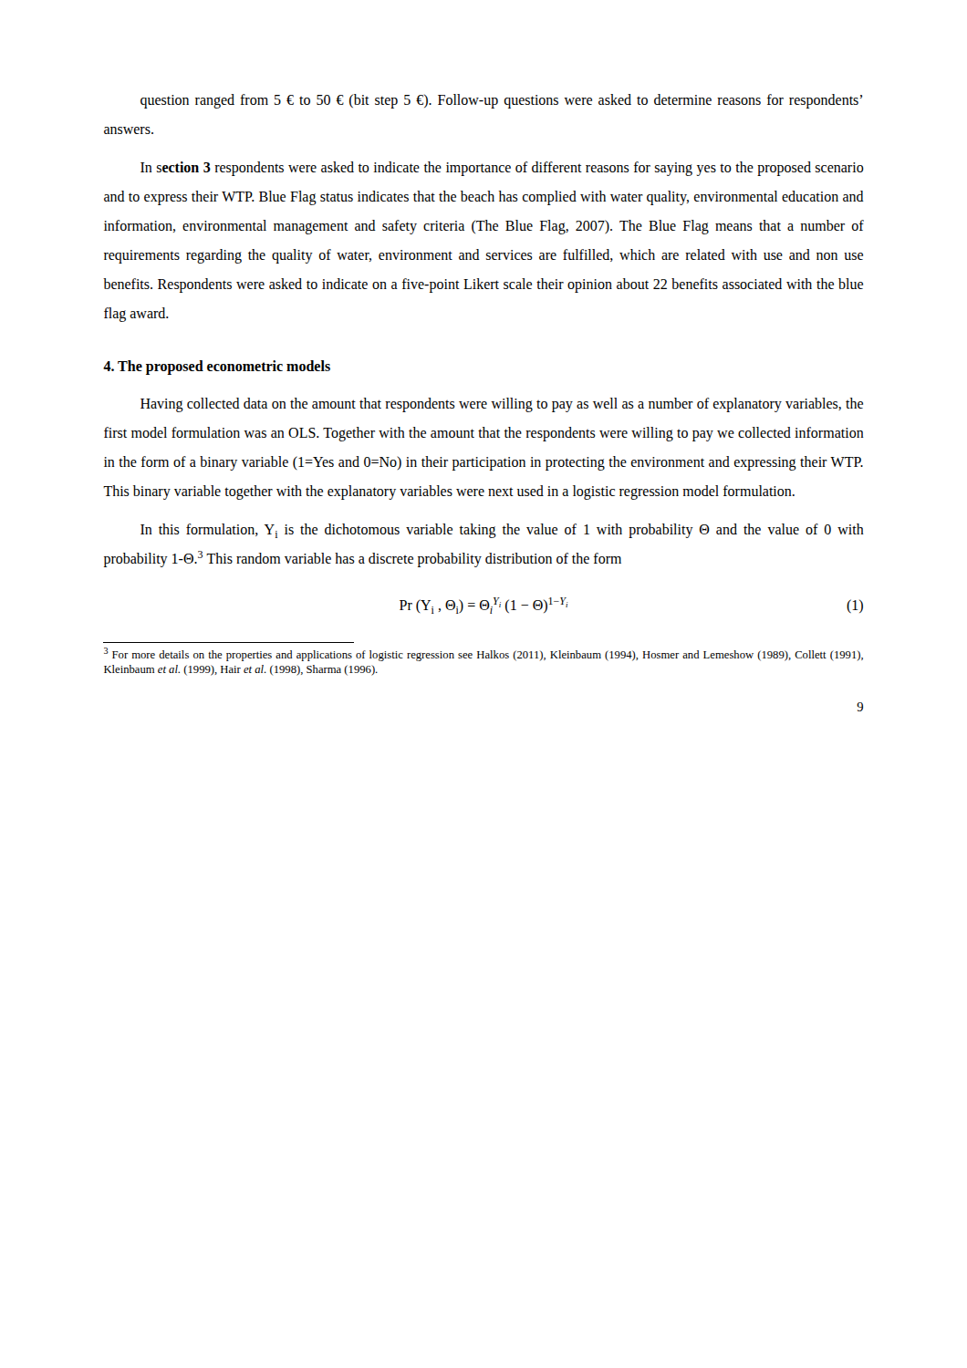question ranged from 5 € to 50 € (bit step 5 €). Follow-up questions were asked to determine reasons for respondents’ answers.
In section 3 respondents were asked to indicate the importance of different reasons for saying yes to the proposed scenario and to express their WTP. Blue Flag status indicates that the beach has complied with water quality, environmental education and information, environmental management and safety criteria (The Blue Flag, 2007). The Blue Flag means that a number of requirements regarding the quality of water, environment and services are fulfilled, which are related with use and non use benefits. Respondents were asked to indicate on a five-point Likert scale their opinion about 22 benefits associated with the blue flag award.
4. The proposed econometric models
Having collected data on the amount that respondents were willing to pay as well as a number of explanatory variables, the first model formulation was an OLS. Together with the amount that the respondents were willing to pay we collected information in the form of a binary variable (1=Yes and 0=No) in their participation in protecting the environment and expressing their WTP. This binary variable together with the explanatory variables were next used in a logistic regression model formulation.
In this formulation, Yi is the dichotomous variable taking the value of 1 with probability Θ and the value of 0 with probability 1-Θ.3 This random variable has a discrete probability distribution of the form
Pr (Yi , Θi) = ΘiYi (1 − Θ)1−Yi(1)
3 For more details on the properties and applications of logistic regression see Halkos (2011), Kleinbaum (1994), Hosmer and Lemeshow (1989), Collett (1991), Kleinbaum et al. (1999), Hair et al. (1998), Sharma (1996).
9